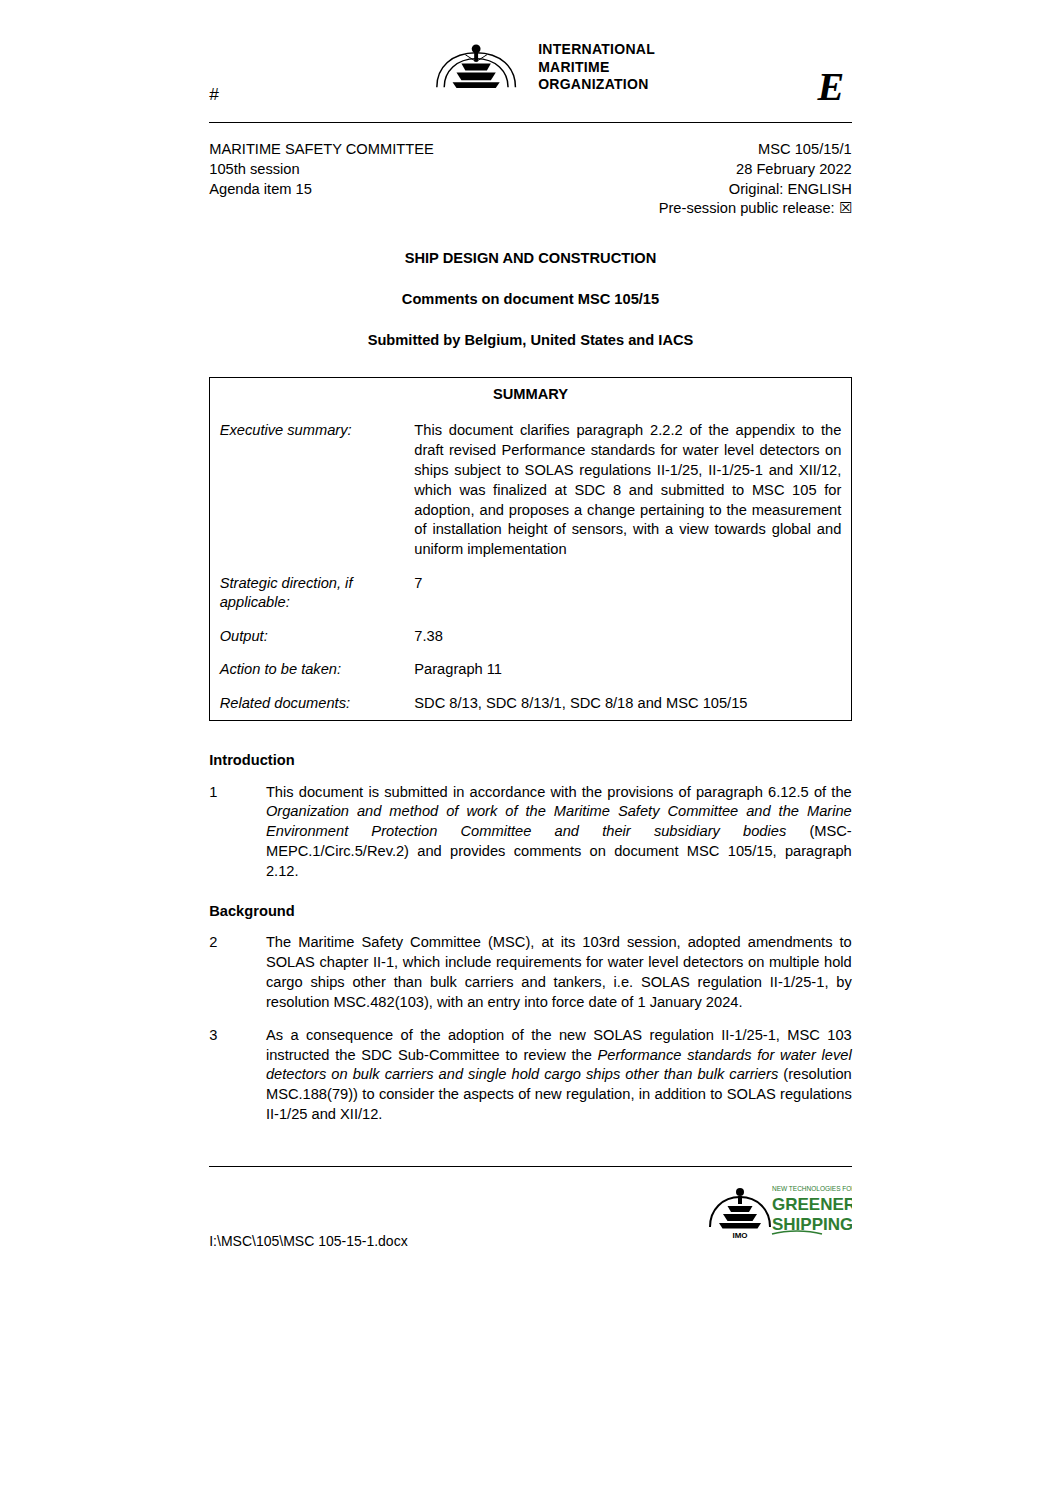#
INTERNATIONAL
MARITIME
ORGANIZATION
E
MARITIME SAFETY COMMITTEE
105th session
Agenda item 15
MSC 105/15/1
28 February 2022
Original: ENGLISH
Pre-session public release: ☒
SHIP DESIGN AND CONSTRUCTION
Comments on document MSC 105/15
Submitted by Belgium, United States and IACS
| SUMMARY |
| Executive summary: | This document clarifies paragraph 2.2.2 of the appendix to the draft revised Performance standards for water level detectors on ships subject to SOLAS regulations II-1/25, II-1/25-1 and XII/12, which was finalized at SDC 8 and submitted to MSC 105 for adoption, and proposes a change pertaining to the measurement of installation height of sensors, with a view towards global and uniform implementation |
| Strategic direction, if applicable: | 7 |
| Output: | 7.38 |
| Action to be taken: | Paragraph 11 |
| Related documents: | SDC 8/13, SDC 8/13/1, SDC 8/18 and MSC 105/15 |
Introduction
1 This document is submitted in accordance with the provisions of paragraph 6.12.5 of the Organization and method of work of the Maritime Safety Committee and the Marine Environment Protection Committee and their subsidiary bodies (MSC-MEPC.1/Circ.5/Rev.2) and provides comments on document MSC 105/15, paragraph 2.12.
Background
2 The Maritime Safety Committee (MSC), at its 103rd session, adopted amendments to SOLAS chapter II-1, which include requirements for water level detectors on multiple hold cargo ships other than bulk carriers and tankers, i.e. SOLAS regulation II-1/25-1, by resolution MSC.482(103), with an entry into force date of 1 January 2024.
3 As a consequence of the adoption of the new SOLAS regulation II-1/25-1, MSC 103 instructed the SDC Sub-Committee to review the Performance standards for water level detectors on bulk carriers and single hold cargo ships other than bulk carriers (resolution MSC.188(79)) to consider the aspects of new regulation, in addition to SOLAS regulations II-1/25 and XII/12.
I:\MSC\105\MSC 105-15-1.docx
IMO NEW TECHNOLOGIES FOR GREENER SHIPPING